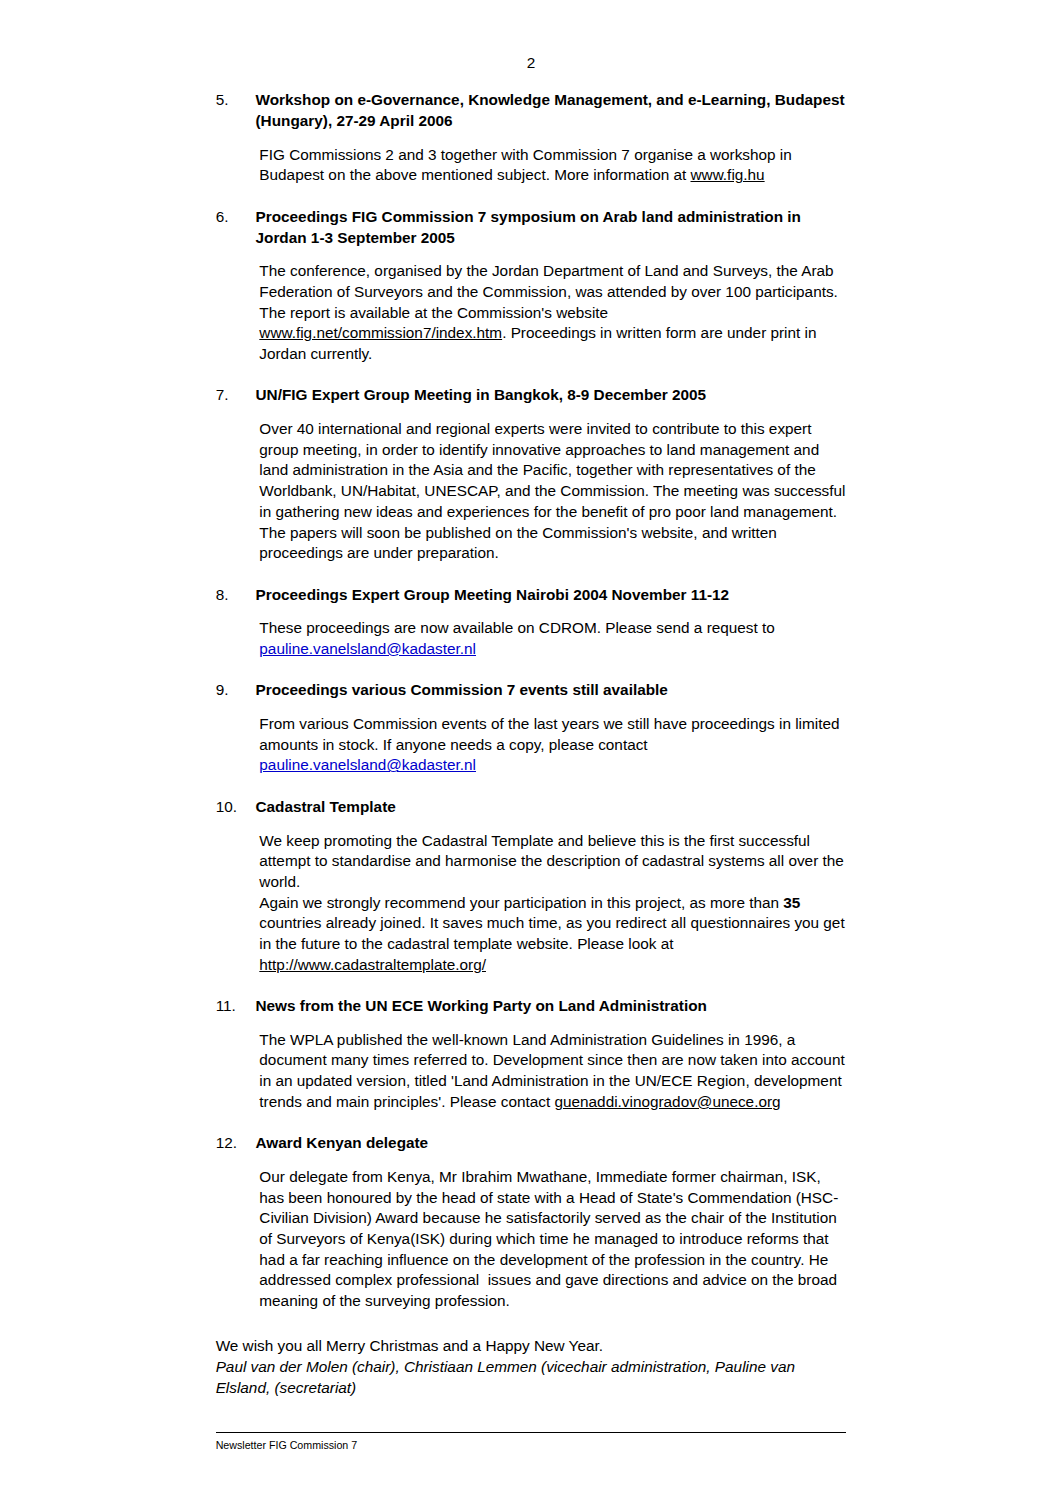2
5.
Workshop on e-Governance, Knowledge Management, and e-Learning, Budapest (Hungary), 27-29 April 2006
FIG Commissions 2 and 3 together with Commission 7 organise a workshop in Budapest on the above mentioned subject. More information at www.fig.hu
6.
Proceedings FIG Commission 7 symposium on Arab land administration in Jordan 1-3 September 2005
The conference, organised by the Jordan Department of Land and Surveys, the Arab Federation of Surveyors and the Commission, was attended by over 100 participants. The report is available at the Commission's website www.fig.net/commission7/index.htm. Proceedings in written form are under print in Jordan currently.
7.
UN/FIG Expert Group Meeting in Bangkok, 8-9 December 2005
Over 40 international and regional experts were invited to contribute to this expert group meeting, in order to identify innovative approaches to land management and land administration in the Asia and the Pacific, together with representatives of the Worldbank, UN/Habitat, UNESCAP, and the Commission. The meeting was successful in gathering new ideas and experiences for the benefit of pro poor land management. The papers will soon be published on the Commission's website, and written proceedings are under preparation.
8.
Proceedings Expert Group Meeting Nairobi 2004 November 11-12
These proceedings are now available on CDROM. Please send a request to
pauline.vanelsland@kadaster.nl
9.
Proceedings various Commission 7 events still available
From various Commission events of the last years we still have proceedings in limited amounts in stock. If anyone needs a copy, please contact pauline.vanelsland@kadaster.nl
10.
Cadastral Template
We keep promoting the Cadastral Template and believe this is the first successful attempt to standardise and harmonise the description of cadastral systems all over the world.
Again we strongly recommend your participation in this project, as more than 35 countries already joined. It saves much time, as you redirect all questionnaires you get in the future to the cadastral template website. Please look at http://www.cadastraltemplate.org/
11.
News from the UN ECE Working Party on Land Administration
The WPLA published the well-known Land Administration Guidelines in 1996, a document many times referred to. Development since then are now taken into account in an updated version, titled 'Land Administration in the UN/ECE Region, development trends and main principles'. Please contact guenaddi.vinogradov@unece.org
12.
Award Kenyan delegate
Our delegate from Kenya, Mr Ibrahim Mwathane, Immediate former chairman, ISK, has been honoured by the head of state with a Head of State's Commendation (HSC-Civilian Division) Award because he satisfactorily served as the chair of the Institution of Surveyors of Kenya(ISK) during which time he managed to introduce reforms that had a far reaching influence on the development of the profession in the country. He addressed complex professional issues and gave directions and advice on the broad meaning of the surveying profession.
We wish you all Merry Christmas and a Happy New Year.
Paul van der Molen (chair), Christiaan Lemmen (vicechair administration, Pauline van Elsland, (secretariat)
Newsletter FIG Commission 7